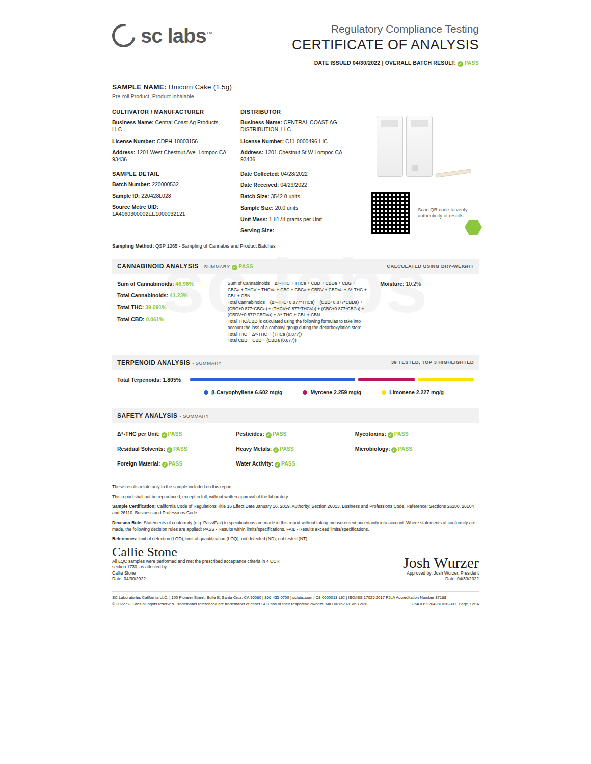sc labs
sc labs™
Regulatory Compliance Testing
CERTIFICATE OF ANALYSIS
DATE ISSUED 04/30/2022 | OVERALL BATCH RESULT: ✓PASS
SAMPLE NAME: Unicorn Cake (1.5g)
Pre-roll Product, Product Inhalable
CULTIVATOR / MANUFACTURER
Business Name: Central Coast Ag Products, LLC
License Number: CDPH-10003156
Address: 1201 West Chestnut Ave. Lompoc CA 93436
SAMPLE DETAIL
Batch Number: 220000532
Sample ID: 220428L028
Source Metrc UID:
1A4060300002EE1000032121
DISTRIBUTOR
Business Name: CENTRAL COAST AG DISTRIBUTION, LLC
License Number: C11-0000496-LIC
Address: 1201 Chestnut St W Lompoc CA 93436
Date Collected: 04/28/2022
Date Received: 04/29/2022
Batch Size: 3542.0 units
Sample Size: 20.0 units
Unit Mass: 1.8178 grams per Unit
Serving Size:
Scan QR code to verify authenticity of results.
Sampling Method: QSP 1265 - Sampling of Cannabis and Product Batches
CANNABINOID ANALYSIS - SUMMARY ✓PASS
CALCULATED USING DRY-WEIGHT
Sum of Cannabinoids: 46.96%
Total Cannabinoids: 41.23%
Total THC: 39.091%
Total CBD: 0.061%
Sum of Cannabinoids = Δ⁹-THC + THCa + CBD + CBDa + CBG + CBGa + THCV + THCVa + CBC + CBCa + CBDV + CBDVa + Δ⁸-THC + CBL + CBN
Total Cannabinoids = (Δ⁹-THC+0.877*THCa) + (CBD+0.877*CBDa) + (CBG+0.877*CBGa) + (THCV+0.877*THCVa) + (CBC+0.877*CBCa) + (CBDV+0.877*CBDVa) + Δ⁸-THC + CBL + CBN
Total THC/CBD is calculated using the following formulas to take into account the loss of a carboxyl group during the decarboxylation step:
Total THC = Δ⁹-THC + (THCa (0.877))
Total CBD = CBD + (CBDa (0.877))
Moisture: 10.2%
TERPENOID ANALYSIS - SUMMARY
39 TESTED, TOP 3 HIGHLIGHTED
Total Terpenoids: 1.805%
β-Caryophyllene 6.602 mg/g
Myrcene 2.259 mg/g
Limonene 2.227 mg/g
SAFETY ANALYSIS - SUMMARY
Δ⁹-THC per Unit: ✓PASS
Pesticides: ✓PASS
Mycotoxins: ✓PASS
Residual Solvents: ✓PASS
Heavy Metals: ✓PASS
Microbiology: ✓PASS
Foreign Material: ✓PASS
Water Activity: ✓PASS
These results relate only to the sample included on this report.
This report shall not be reproduced, except in full, without written approval of the laboratory.
Sample Certification: California Code of Regulations Title 16 Effect Date January 16, 2019. Authority: Section 26013, Business and Professions Code. Reference: Sections 26100, 26104 and 26110, Business and Professions Code.
Decision Rule: Statements of conformity (e.g. Pass/Fail) to specifications are made in this report without taking measurement uncertainty into account. Where statements of conformity are made, the following decision rules are applied: PASS - Results within limits/specifications, FAIL - Results exceed limits/specifications.
References: limit of detection (LOD), limit of quantification (LOQ), not detected (ND), not tested (NT)
Callie Stone
All LQC samples were performed and met the prescribed acceptance criteria in 4 CCR section 1730, as attested by:
Callie Stone
Date: 04/30/2022
Josh Wurzer
Approved by: Josh Wurzer, President
Date: 04/30/2022
SC Laboratories California LLC. | 100 Pioneer Street, Suite E, Santa Cruz, CA 95060 | 866-435-0709 | sclabs.com | C8-0000013-LIC | ISO/IES 17025:2017 PJLA Accreditation Number 87168
© 2022 SC Labs all rights reserved. Trademarks referenced are trademarks of either SC Labs or their respective owners. MKT00162 REV6 12/20
CoA ID: 220428L028-001 Page 1 of 4